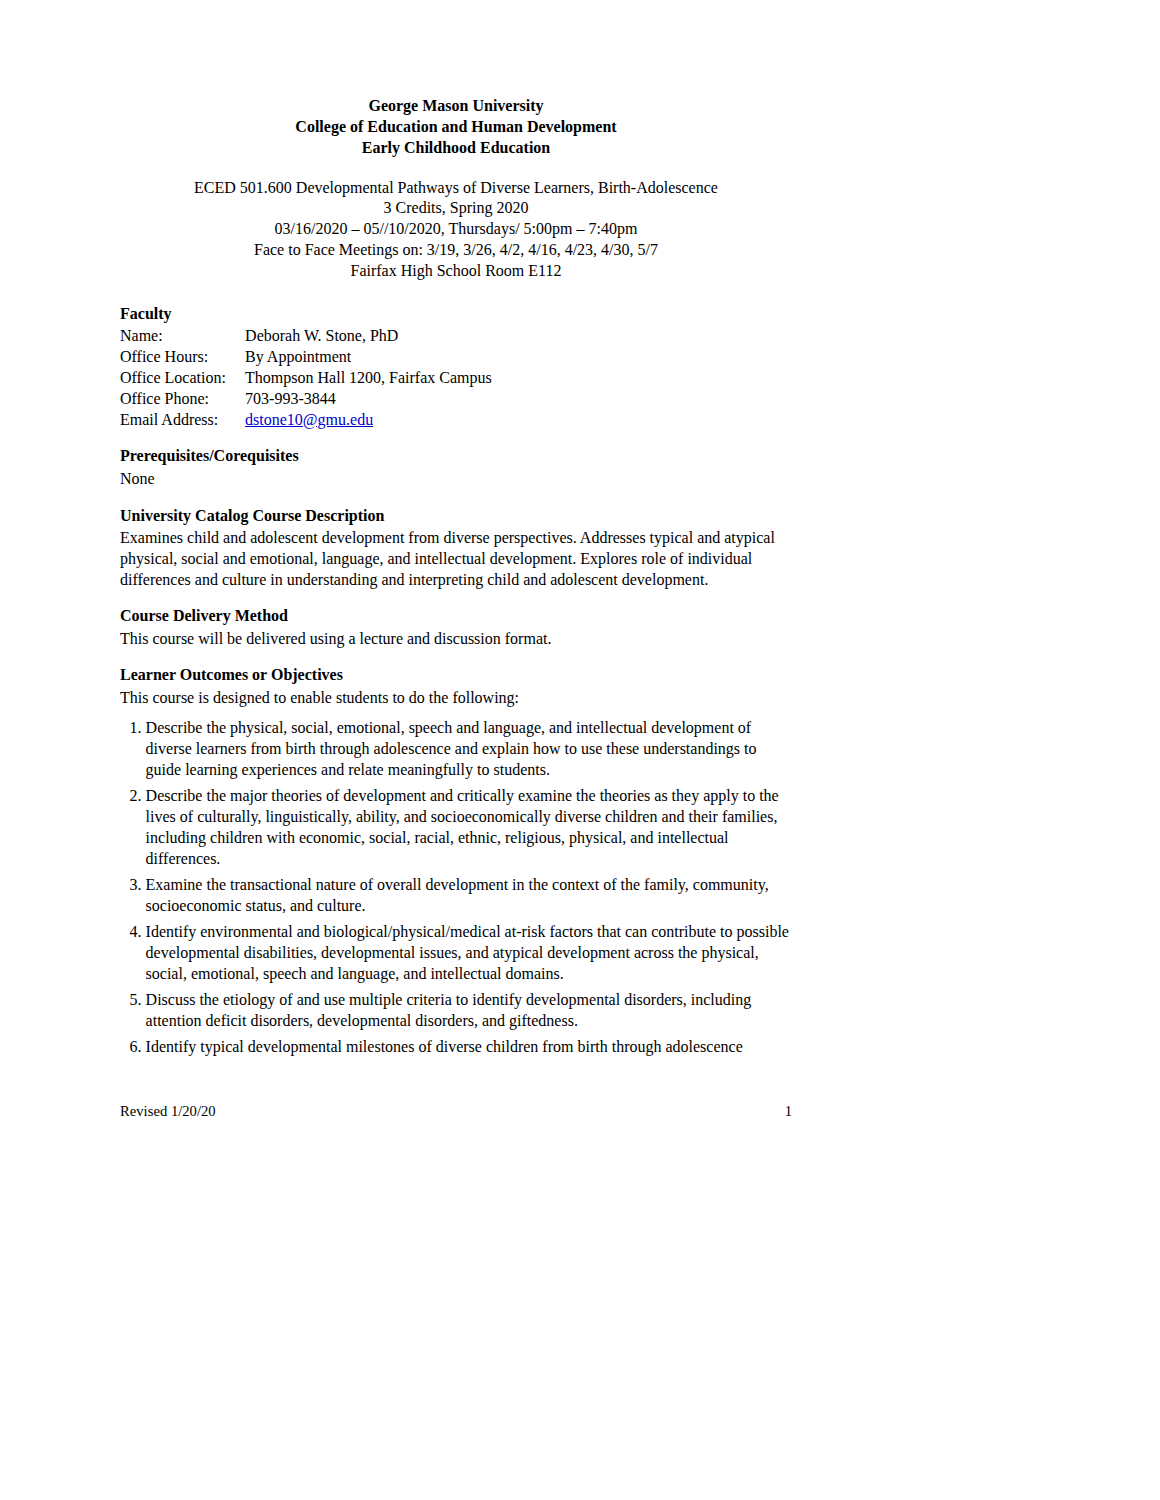George Mason University
College of Education and Human Development
Early Childhood Education
ECED 501.600 Developmental Pathways of Diverse Learners, Birth-Adolescence
3 Credits, Spring 2020
03/16/2020 – 05//10/2020, Thursdays/ 5:00pm – 7:40pm
Face to Face Meetings on: 3/19, 3/26, 4/2, 4/16, 4/23, 4/30, 5/7
Fairfax High School Room E112
Faculty
| Name: | Deborah W. Stone, PhD |
| Office Hours: | By Appointment |
| Office Location: | Thompson Hall 1200, Fairfax Campus |
| Office Phone: | 703-993-3844 |
| Email Address: | dstone10@gmu.edu |
Prerequisites/Corequisites
None
University Catalog Course Description
Examines child and adolescent development from diverse perspectives. Addresses typical and atypical physical, social and emotional, language, and intellectual development. Explores role of individual differences and culture in understanding and interpreting child and adolescent development.
Course Delivery Method
This course will be delivered using a lecture and discussion format.
Learner Outcomes or Objectives
This course is designed to enable students to do the following:
Describe the physical, social, emotional, speech and language, and intellectual development of diverse learners from birth through adolescence and explain how to use these understandings to guide learning experiences and relate meaningfully to students.
Describe the major theories of development and critically examine the theories as they apply to the lives of culturally, linguistically, ability, and socioeconomically diverse children and their families, including children with economic, social, racial, ethnic, religious, physical, and intellectual differences.
Examine the transactional nature of overall development in the context of the family, community, socioeconomic status, and culture.
Identify environmental and biological/physical/medical at-risk factors that can contribute to possible developmental disabilities, developmental issues, and atypical development across the physical, social, emotional, speech and language, and intellectual domains.
Discuss the etiology of and use multiple criteria to identify developmental disorders, including attention deficit disorders, developmental disorders, and giftedness.
Identify typical developmental milestones of diverse children from birth through adolescence
Revised 1/20/20 1